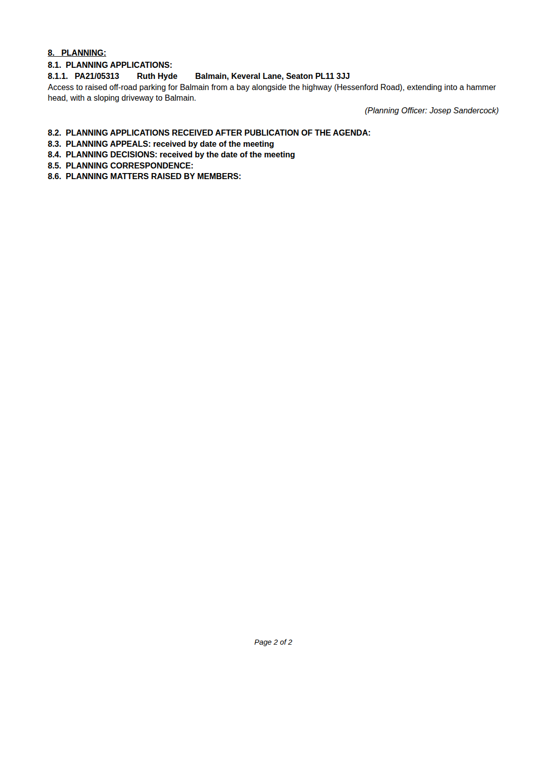8. PLANNING:
8.1. PLANNING APPLICATIONS:
8.1.1. PA21/05313 Ruth Hyde Balmain, Keveral Lane, Seaton PL11 3JJ
Access to raised off-road parking for Balmain from a bay alongside the highway (Hessenford Road), extending into a hammer head, with a sloping driveway to Balmain.
(Planning Officer: Josep Sandercock)
8.2. PLANNING APPLICATIONS RECEIVED AFTER PUBLICATION OF THE AGENDA:
8.3. PLANNING APPEALS: received by date of the meeting
8.4. PLANNING DECISIONS: received by the date of the meeting
8.5. PLANNING CORRESPONDENCE:
8.6. PLANNING MATTERS RAISED BY MEMBERS:
Page 2 of 2